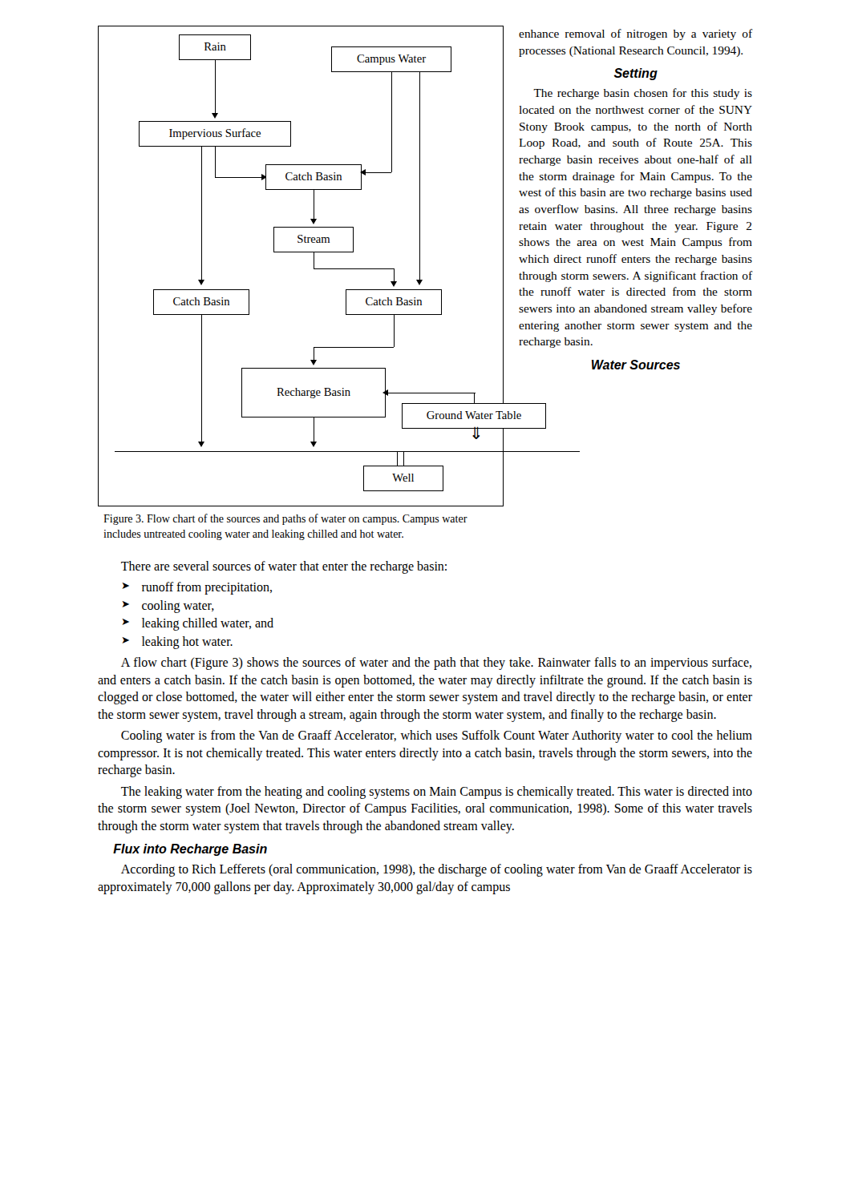Rain
Campus Water
Impervious Surface
Catch Basin
Stream
Catch Basin
Catch Basin
Recharge Basin
Ground Water Table
⇓
Well
Figure 3. Flow chart of the sources and paths of water on campus. Campus water includes untreated cooling water and leaking chilled and hot water.
enhance removal of nitrogen by a variety of processes (National Research Council, 1994).
Setting
The recharge basin chosen for this study is located on the northwest corner of the SUNY Stony Brook campus, to the north of North Loop Road, and south of Route 25A. This recharge basin receives about one-half of all the storm drainage for Main Campus. To the west of this basin are two recharge basins used as overflow basins. All three recharge basins retain water throughout the year. Figure 2 shows the area on west Main Campus from which direct runoff enters the recharge basins through storm sewers. A significant fraction of the runoff water is directed from the storm sewers into an abandoned stream valley before entering another storm sewer system and the recharge basin.
Water Sources
There are several sources of water that enter the recharge basin:
runoff from precipitation,
cooling water,
leaking chilled water, and
leaking hot water.
A flow chart (Figure 3) shows the sources of water and the path that they take. Rainwater falls to an impervious surface, and enters a catch basin. If the catch basin is open bottomed, the water may directly infiltrate the ground. If the catch basin is clogged or close bottomed, the water will either enter the storm sewer system and travel directly to the recharge basin, or enter the storm sewer system, travel through a stream, again through the storm water system, and finally to the recharge basin.
Cooling water is from the Van de Graaff Accelerator, which uses Suffolk Count Water Authority water to cool the helium compressor. It is not chemically treated. This water enters directly into a catch basin, travels through the storm sewers, into the recharge basin.
The leaking water from the heating and cooling systems on Main Campus is chemically treated. This water is directed into the storm sewer system (Joel Newton, Director of Campus Facilities, oral communication, 1998). Some of this water travels through the storm water system that travels through the abandoned stream valley.
Flux into Recharge Basin
According to Rich Lefferets (oral communication, 1998), the discharge of cooling water from Van de Graaff Accelerator is approximately 70,000 gallons per day. Approximately 30,000 gal/day of campus